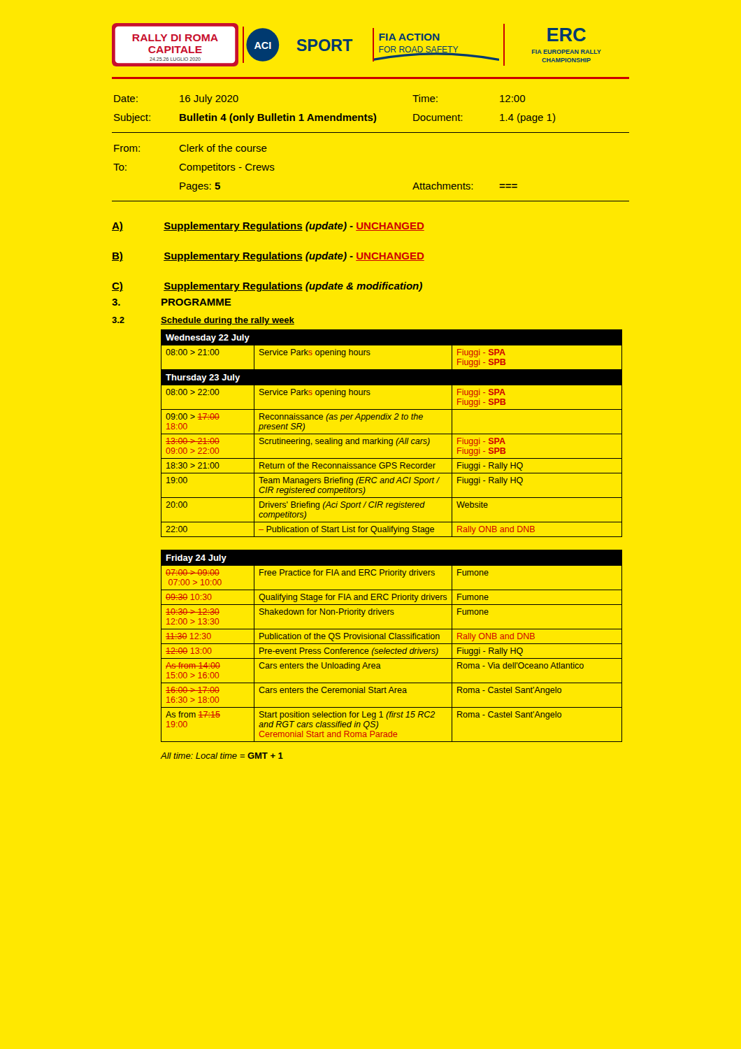| Date: | 16 July 2020 | Time: | 12:00 |
| Subject: | Bulletin 4 (only Bulletin 1 Amendments) | Document: | 1.4 (page 1) |
| From: | Clerk of the course | | |
| To: | Competitors - Crews | | |
| | Pages: 5 | Attachments: | === |
A) Supplementary Regulations (update) - UNCHANGED
B) Supplementary Regulations (update) - UNCHANGED
C) Supplementary Regulations (update & modification)
3. PROGRAMME
3.2 Schedule during the rally week
| Wednesday 22 July |
| --- |
| 08:00 > 21:00 | Service Park s opening hours | Fiuggi - SPA Fiuggi - SPB |
| Thursday 23 July |
| 08:00 > 22:00 | Service Park s opening hours | Fiuggi - SPA Fiuggi - SPB |
| 09:00 > 17:00 18:00 | Reconnaissance (as per Appendix 2 to the present SR) | |
| 13:00 > 21:00 09:00 > 22:00 | Scrutineering, sealing and marking (All cars) | Fiuggi - SPA Fiuggi - SPB |
| 18:30 > 21:00 | Return of the Reconnaissance GPS Recorder | Fiuggi - Rally HQ |
| 19:00 | Team Managers Briefing (ERC and ACI Sport / CIR registered competitors) | Fiuggi - Rally HQ |
| 20:00 | Drivers' Briefing (Aci Sport / CIR registered competitors) | Website |
| 22:00 | – Publication of Start List for Qualifying Stage | Rally ONB and DNB |
| Friday 24 July |
| --- |
| 07:00 > 09:00 07:00 > 10:00 | Free Practice for FIA and ERC Priority drivers | Fumone |
| 09:30 10:30 | Qualifying Stage for FIA and ERC Priority drivers | Fumone |
| 10:30 > 12:30 12:00 > 13:30 | Shakedown for Non-Priority drivers | Fumone |
| 11:30 12:30 | Publication of the QS Provisional Classification | Rally ONB and DNB |
| 12:00 13:00 | Pre-event Press Conference (selected drivers) | Fiuggi - Rally HQ |
| As from 14:00 15:00 > 16:00 | Cars enters the Unloading Area | Roma - Via dell'Oceano Atlantico |
| 16:00 > 17:00 16:30 > 18:00 | Cars enters the Ceremonial Start Area | Roma - Castel Sant'Angelo |
| As from 17:15 19:00 | Start position selection for Leg 1 (first 15 RC2 and RGT cars classified in QS) Ceremonial Start and Roma Parade | Roma - Castel Sant'Angelo |
All time: Local time = GMT + 1